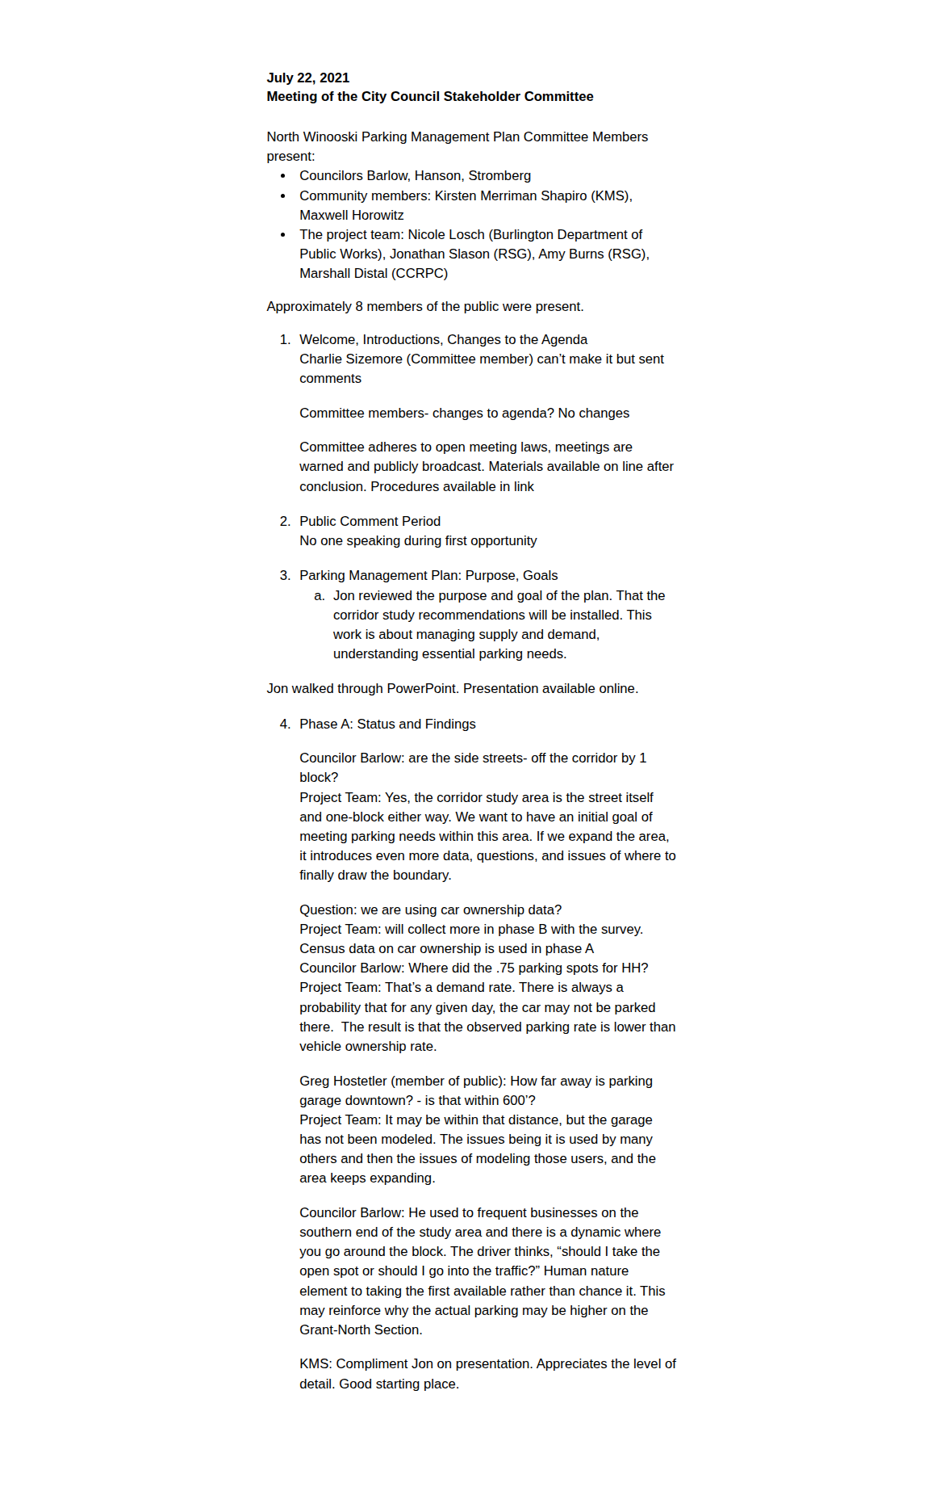July 22, 2021
Meeting of the City Council Stakeholder Committee
North Winooski Parking Management Plan Committee Members present:
Councilors Barlow, Hanson, Stromberg
Community members: Kirsten Merriman Shapiro (KMS), Maxwell Horowitz
The project team: Nicole Losch (Burlington Department of Public Works), Jonathan Slason (RSG), Amy Burns (RSG), Marshall Distal (CCRPC)
Approximately 8 members of the public were present.
Welcome, Introductions, Changes to the Agenda
Charlie Sizemore (Committee member) can’t make it but sent comments
Committee members- changes to agenda? No changes
Committee adheres to open meeting laws, meetings are warned and publicly broadcast. Materials available on line after conclusion. Procedures available in link
Public Comment Period
No one speaking during first opportunity
Parking Management Plan: Purpose, Goals
Jon reviewed the purpose and goal of the plan. That the corridor study recommendations will be installed. This work is about managing supply and demand, understanding essential parking needs.
Jon walked through PowerPoint. Presentation available online.
Phase A: Status and Findings
Councilor Barlow: are the side streets- off the corridor by 1 block?
Project Team: Yes, the corridor study area is the street itself and one-block either way. We want to have an initial goal of meeting parking needs within this area. If we expand the area, it introduces even more data, questions, and issues of where to finally draw the boundary.
Question: we are using car ownership data?
Project Team: will collect more in phase B with the survey. Census data on car ownership is used in phase A
Councilor Barlow: Where did the .75 parking spots for HH?
Project Team: That’s a demand rate. There is always a probability that for any given day, the car may not be parked there. The result is that the observed parking rate is lower than vehicle ownership rate.
Greg Hostetler (member of public): How far away is parking garage downtown? - is that within 600’?
Project Team: It may be within that distance, but the garage has not been modeled. The issues being it is used by many others and then the issues of modeling those users, and the area keeps expanding.
Councilor Barlow: He used to frequent businesses on the southern end of the study area and there is a dynamic where you go around the block. The driver thinks, “should I take the open spot or should I go into the traffic?” Human nature element to taking the first available rather than chance it. This may reinforce why the actual parking may be higher on the Grant-North Section.
KMS: Compliment Jon on presentation. Appreciates the level of detail. Good starting place.